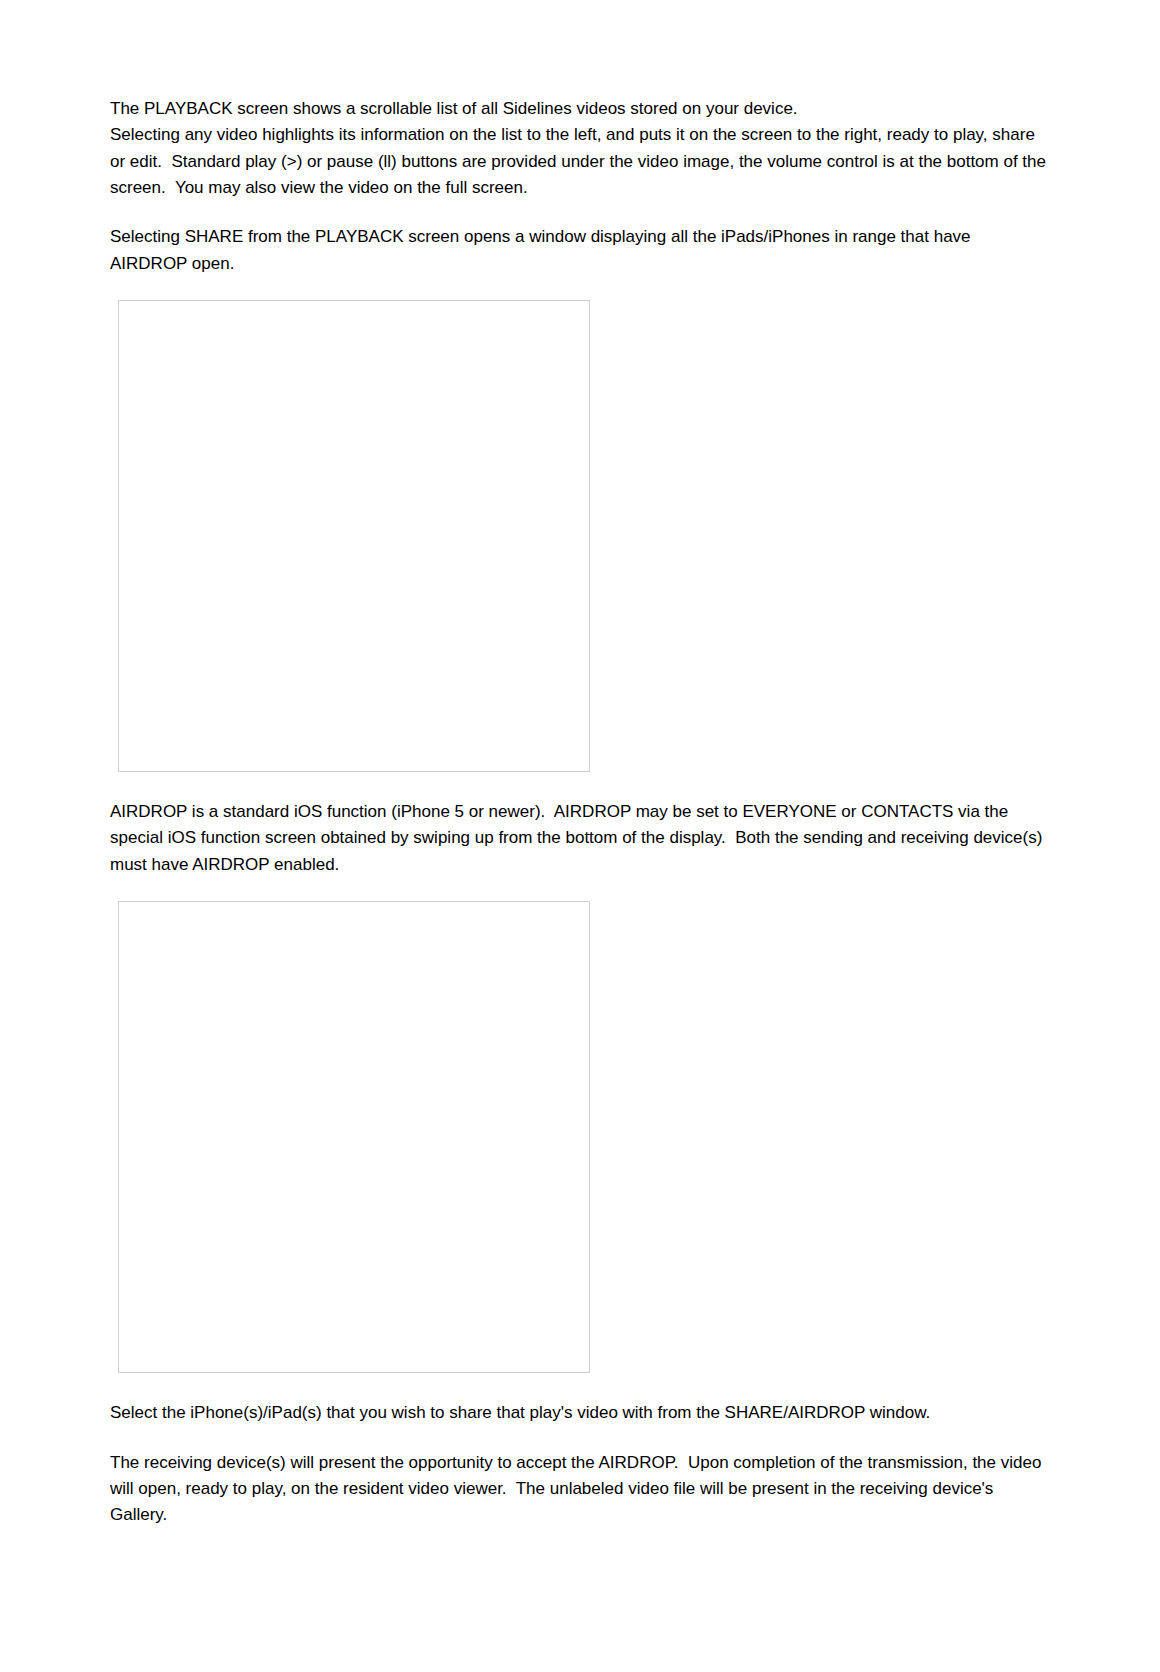The PLAYBACK screen shows a scrollable list of all Sidelines videos stored on your device.
Selecting any video highlights its information on the list to the left, and puts it on the screen to the right, ready to play, share or edit. Standard play (>) or pause (ll) buttons are provided under the video image, the volume control is at the bottom of the screen. You may also view the video on the full screen.
Selecting SHARE from the PLAYBACK screen opens a window displaying all the iPads/iPhones in range that have AIRDROP open.
AIRDROP is a standard iOS function (iPhone 5 or newer). AIRDROP may be set to EVERYONE or CONTACTS via the special iOS function screen obtained by swiping up from the bottom of the display. Both the sending and receiving device(s) must have AIRDROP enabled.
Select the iPhone(s)/iPad(s) that you wish to share that play's video with from the SHARE/AIRDROP window.
The receiving device(s) will present the opportunity to accept the AIRDROP. Upon completion of the transmission, the video will open, ready to play, on the resident video viewer. The unlabeled video file will be present in the receiving device's Gallery.